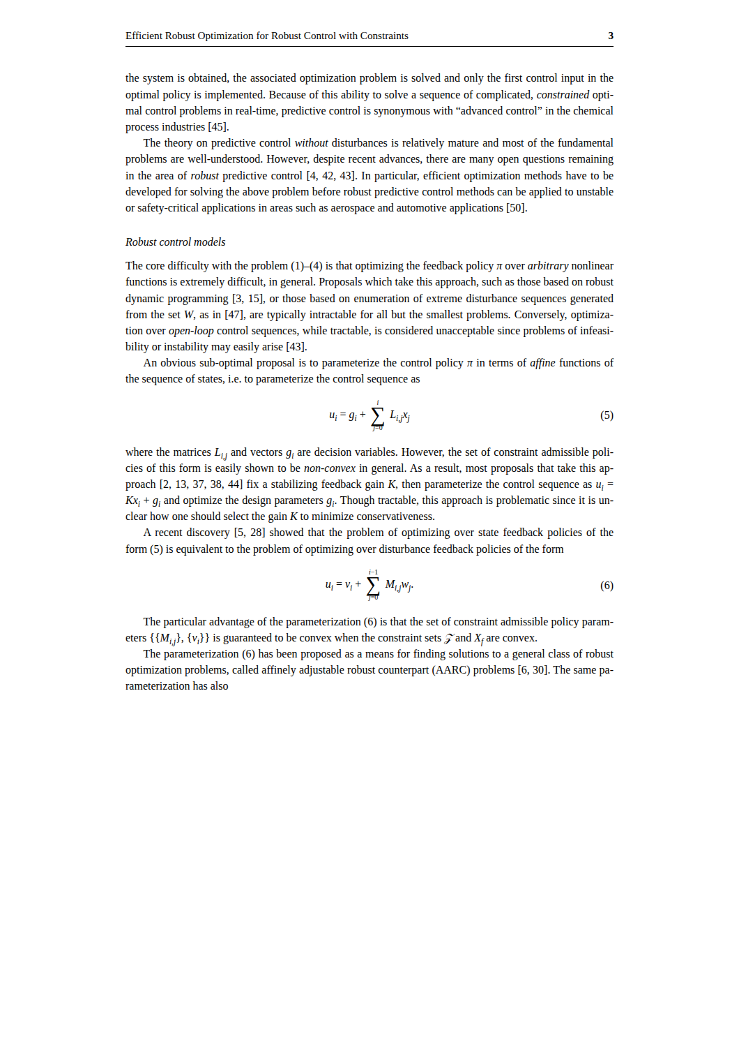Efficient Robust Optimization for Robust Control with Constraints 3
the system is obtained, the associated optimization problem is solved and only the first control input in the optimal policy is implemented. Because of this ability to solve a sequence of complicated, constrained optimal control problems in real-time, predictive control is synonymous with “advanced control” in the chemical process industries [45].
The theory on predictive control without disturbances is relatively mature and most of the fundamental problems are well-understood. However, despite recent advances, there are many open questions remaining in the area of robust predictive control [4, 42, 43]. In particular, efficient optimization methods have to be developed for solving the above problem before robust predictive control methods can be applied to unstable or safety-critical applications in areas such as aerospace and automotive applications [50].
Robust control models
The core difficulty with the problem (1)–(4) is that optimizing the feedback policy π over arbitrary nonlinear functions is extremely difficult, in general. Proposals which take this approach, such as those based on robust dynamic programming [3, 15], or those based on enumeration of extreme disturbance sequences generated from the set W, as in [47], are typically intractable for all but the smallest problems. Conversely, optimization over open-loop control sequences, while tractable, is considered unacceptable since problems of infeasibility or instability may easily arise [43].
An obvious sub-optimal proposal is to parameterize the control policy π in terms of affine functions of the sequence of states, i.e. to parameterize the control sequence as
ui = gi + i ∑ j=0 Li,jxj (5)
where the matrices Li,j and vectors gi are decision variables. However, the set of constraint admissible policies of this form is easily shown to be non-convex in general. As a result, most proposals that take this approach [2, 13, 37, 38, 44] fix a stabilizing feedback gain K, then parameterize the control sequence as ui = Kxi + gi and optimize the design parameters gi. Though tractable, this approach is problematic since it is unclear how one should select the gain K to minimize conservativeness.
A recent discovery [5, 28] showed that the problem of optimizing over state feedback policies of the form (5) is equivalent to the problem of optimizing over disturbance feedback policies of the form
ui = vi + i−1 ∑ j=0 Mi,jwj. (6)
The particular advantage of the parameterization (6) is that the set of constraint admissible policy parameters {{Mi,j}, {vi}} is guaranteed to be convex when the constraint sets 𝒵 and Xf are convex.
The parameterization (6) has been proposed as a means for finding solutions to a general class of robust optimization problems, called affinely adjustable robust counterpart (AARC) problems [6, 30]. The same parameterization has also